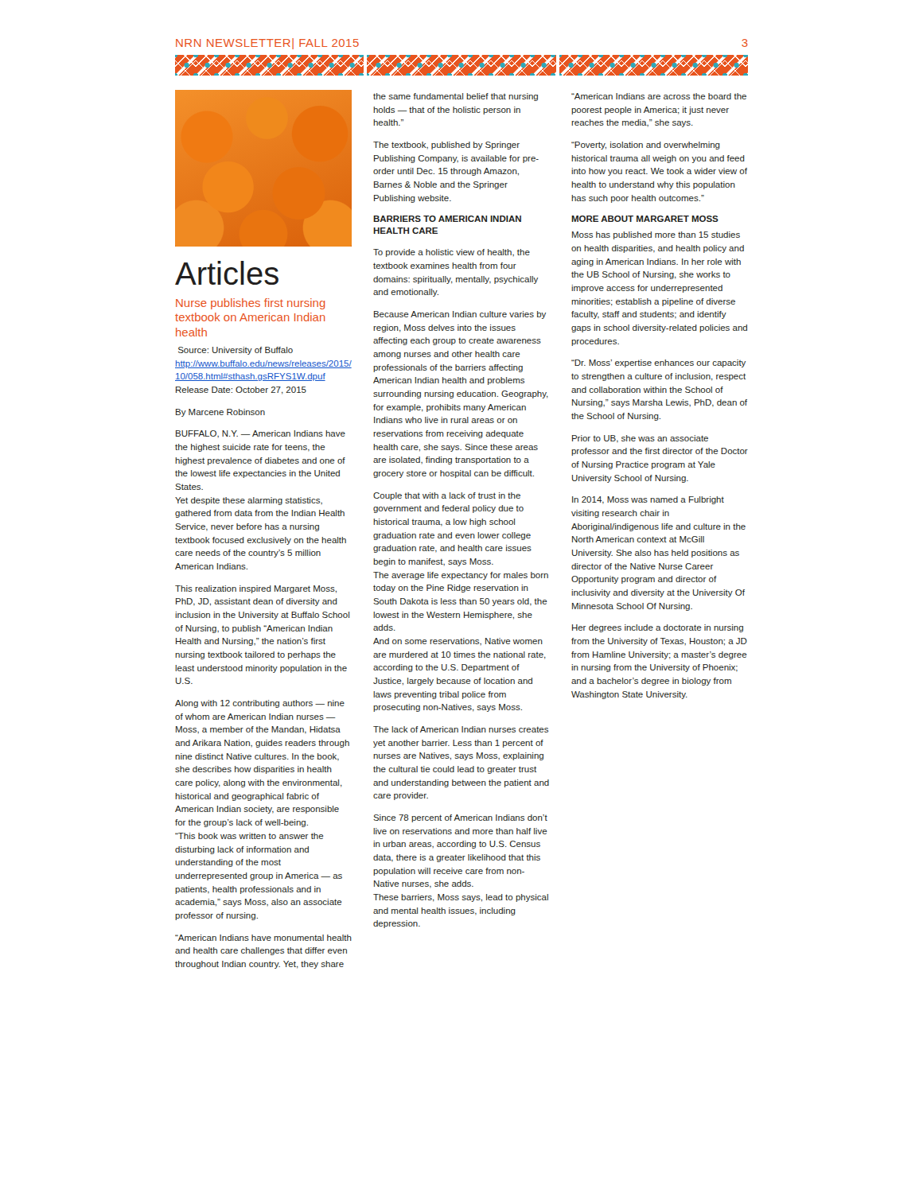NRN NEWSLETTER| FALL 2015
3
Articles
Nurse publishes first nursing textbook on American Indian health
Source: University of Buffalo
http://www.buffalo.edu/news/releases/2015/10/058.html#sthash.gsRFYS1W.dpuf
Release Date: October 27, 2015
By Marcene Robinson
BUFFALO, N.Y. — American Indians have the highest suicide rate for teens, the highest prevalence of diabetes and one of the lowest life expectancies in the United States.
Yet despite these alarming statistics, gathered from data from the Indian Health Service, never before has a nursing textbook focused exclusively on the health care needs of the country’s 5 million American Indians.
This realization inspired Margaret Moss, PhD, JD, assistant dean of diversity and inclusion in the University at Buffalo School of Nursing, to publish “American Indian Health and Nursing,” the nation’s first nursing textbook tailored to perhaps the least understood minority population in the U.S.
Along with 12 contributing authors — nine of whom are American Indian nurses — Moss, a member of the Mandan, Hidatsa and Arikara Nation, guides readers through nine distinct Native cultures. In the book, she describes how disparities in health care policy, along with the environmental, historical and geographical fabric of American Indian society, are responsible for the group’s lack of well-being.
“This book was written to answer the disturbing lack of information and understanding of the most underrepresented group in America — as patients, health professionals and in academia,” says Moss, also an associate professor of nursing.
“American Indians have monumental health and health care challenges that differ even throughout Indian country. Yet, they share
the same fundamental belief that nursing holds — that of the holistic person in health.”
The textbook, published by Springer Publishing Company, is available for pre-order until Dec. 15 through Amazon, Barnes & Noble and the Springer Publishing website.
Barriers to American Indian health care
To provide a holistic view of health, the textbook examines health from four domains: spiritually, mentally, psychically and emotionally.
Because American Indian culture varies by region, Moss delves into the issues affecting each group to create awareness among nurses and other health care professionals of the barriers affecting American Indian health and problems surrounding nursing education. Geography, for example, prohibits many American Indians who live in rural areas or on reservations from receiving adequate health care, she says. Since these areas are isolated, finding transportation to a grocery store or hospital can be difficult.
Couple that with a lack of trust in the government and federal policy due to historical trauma, a low high school graduation rate and even lower college graduation rate, and health care issues begin to manifest, says Moss.
The average life expectancy for males born today on the Pine Ridge reservation in South Dakota is less than 50 years old, the lowest in the Western Hemisphere, she adds.
And on some reservations, Native women are murdered at 10 times the national rate, according to the U.S. Department of Justice, largely because of location and laws preventing tribal police from prosecuting non-Natives, says Moss.
The lack of American Indian nurses creates yet another barrier. Less than 1 percent of nurses are Natives, says Moss, explaining the cultural tie could lead to greater trust and understanding between the patient and care provider.
Since 78 percent of American Indians don’t live on reservations and more than half live in urban areas, according to U.S. Census data, there is a greater likelihood that this population will receive care from non-Native nurses, she adds.
These barriers, Moss says, lead to physical and mental health issues, including depression.
“American Indians are across the board the poorest people in America; it just never reaches the media,” she says.
“Poverty, isolation and overwhelming historical trauma all weigh on you and feed into how you react. We took a wider view of health to understand why this population has such poor health outcomes.”
More about Margaret Moss
Moss has published more than 15 studies on health disparities, and health policy and aging in American Indians. In her role with the UB School of Nursing, she works to improve access for underrepresented minorities; establish a pipeline of diverse faculty, staff and students; and identify gaps in school diversity-related policies and procedures.
“Dr. Moss’ expertise enhances our capacity to strengthen a culture of inclusion, respect and collaboration within the School of Nursing,” says Marsha Lewis, PhD, dean of the School of Nursing.
Prior to UB, she was an associate professor and the first director of the Doctor of Nursing Practice program at Yale University School of Nursing.
In 2014, Moss was named a Fulbright visiting research chair in Aboriginal/indigenous life and culture in the North American context at McGill University. She also has held positions as director of the Native Nurse Career Opportunity program and director of inclusivity and diversity at the University Of Minnesota School Of Nursing.
Her degrees include a doctorate in nursing from the University of Texas, Houston; a JD from Hamline University; a master’s degree in nursing from the University of Phoenix; and a bachelor’s degree in biology from Washington State University.